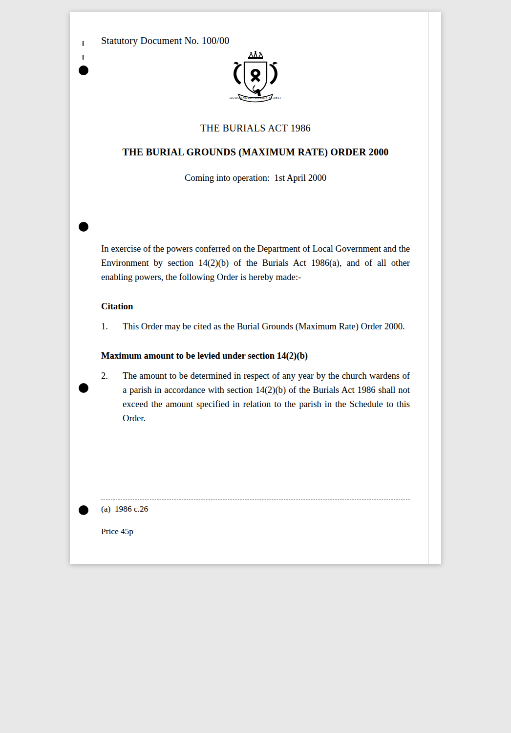Statutory Document No. 100/00
QUOCUNQUE JECERIS STABIT
THE BURIALS ACT 1986
THE BURIAL GROUNDS (MAXIMUM RATE) ORDER 2000
Coming into operation: 1st April 2000
In exercise of the powers conferred on the Department of Local Government and the Environment by section 14(2)(b) of the Burials Act 1986(a), and of all other enabling powers, the following Order is hereby made:-
Citation
1.
This Order may be cited as the Burial Grounds (Maximum Rate) Order 2000.
Maximum amount to be levied under section 14(2)(b)
2.
The amount to be determined in respect of any year by the church wardens of a parish in accordance with section 14(2)(b) of the Burials Act 1986 shall not exceed the amount specified in relation to the parish in the Schedule to this Order.
(a) 1986 c.26
Price 45p